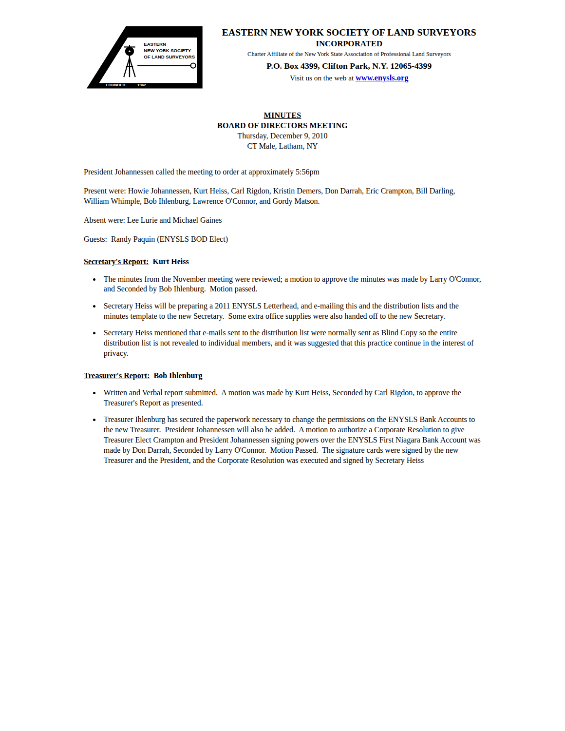EASTERN NEW YORK SOCIETY OF LAND SURVEYORS FOUNDED 1962
EASTERN NEW YORK SOCIETY OF LAND SURVEYORS
INCORPORATED
Charter Affiliate of the New York State Association of Professional Land Surveyors
P.O. Box 4399, Clifton Park, N.Y. 12065-4399
Visit us on the web at www.enysls.org
MINUTES
BOARD OF DIRECTORS MEETING
Thursday, December 9, 2010
CT Male, Latham, NY
President Johannessen called the meeting to order at approximately 5:56pm
Present were: Howie Johannessen, Kurt Heiss, Carl Rigdon, Kristin Demers, Don Darrah, Eric Crampton, Bill Darling, William Whimple, Bob Ihlenburg, Lawrence O'Connor, and Gordy Matson.
Absent were: Lee Lurie and Michael Gaines
Guests: Randy Paquin (ENYSLS BOD Elect)
Secretary's Report: Kurt Heiss
The minutes from the November meeting were reviewed; a motion to approve the minutes was made by Larry O'Connor, and Seconded by Bob Ihlenburg. Motion passed.
Secretary Heiss will be preparing a 2011 ENYSLS Letterhead, and e-mailing this and the distribution lists and the minutes template to the new Secretary. Some extra office supplies were also handed off to the new Secretary.
Secretary Heiss mentioned that e-mails sent to the distribution list were normally sent as Blind Copy so the entire distribution list is not revealed to individual members, and it was suggested that this practice continue in the interest of privacy.
Treasurer's Report: Bob Ihlenburg
Written and Verbal report submitted. A motion was made by Kurt Heiss, Seconded by Carl Rigdon, to approve the Treasurer's Report as presented.
Treasurer Ihlenburg has secured the paperwork necessary to change the permissions on the ENYSLS Bank Accounts to the new Treasurer. President Johannessen will also be added. A motion to authorize a Corporate Resolution to give Treasurer Elect Crampton and President Johannessen signing powers over the ENYSLS First Niagara Bank Account was made by Don Darrah, Seconded by Larry O'Connor. Motion Passed. The signature cards were signed by the new Treasurer and the President, and the Corporate Resolution was executed and signed by Secretary Heiss